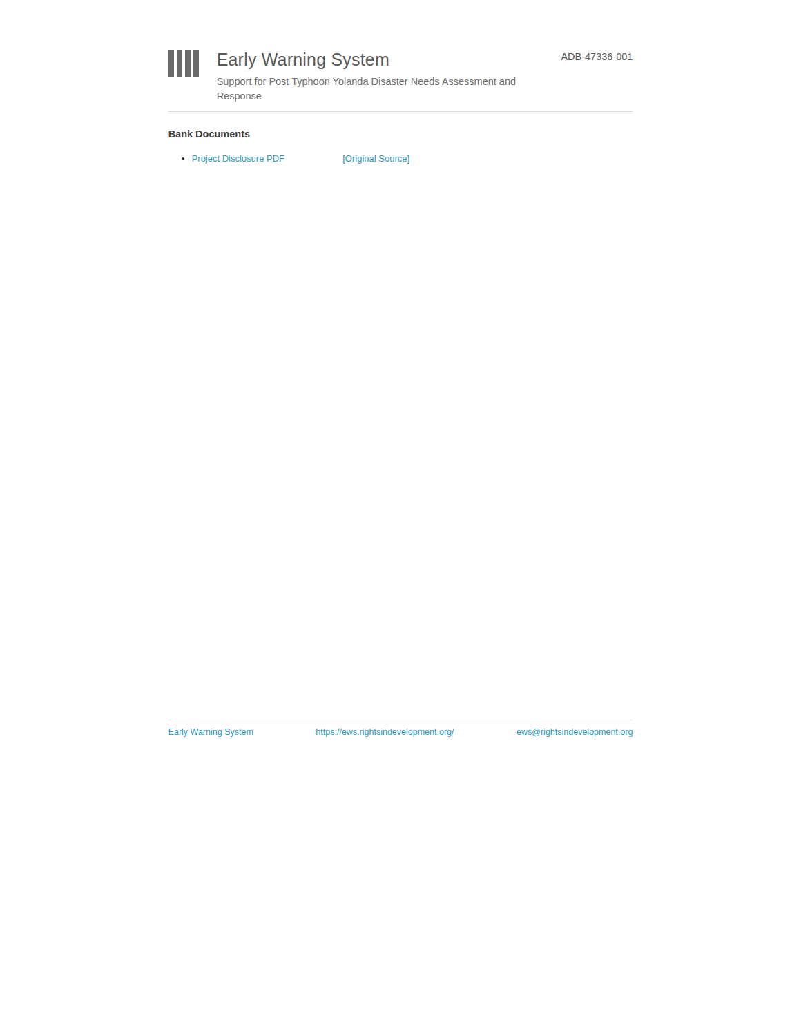Early Warning System
Support for Post Typhoon Yolanda Disaster Needs Assessment and Response
ADB-47336-001
Bank Documents
Project Disclosure PDF [Original Source]
Early Warning System
https://ews.rightsindevelopment.org/
ews@rightsindevelopment.org